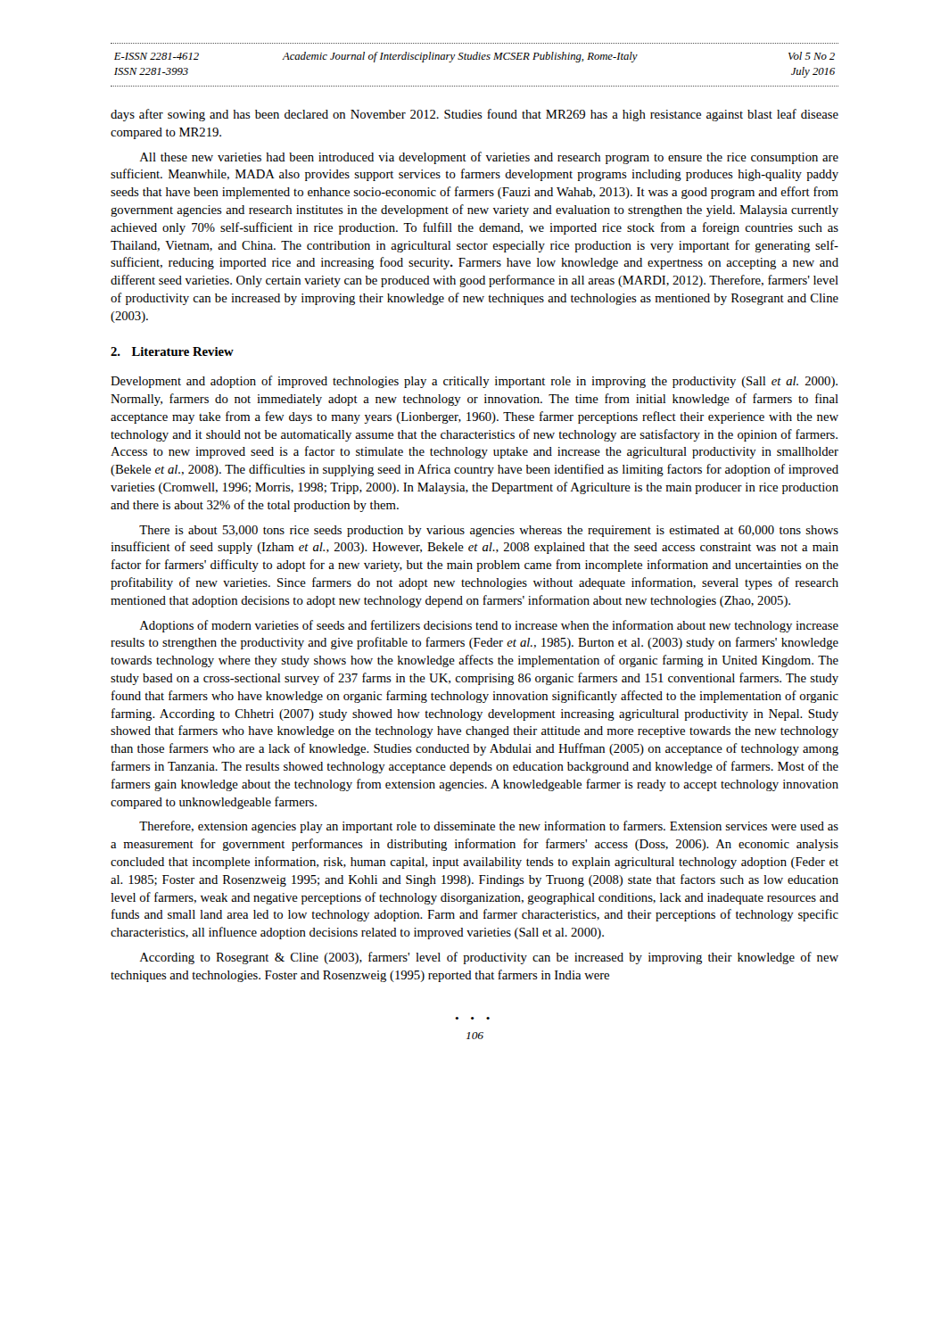| E-ISSN 2281-4612 ISSN 2281-3993 | Academic Journal of Interdisciplinary Studies MCSER Publishing, Rome-Italy | Vol 5 No 2 July 2016 |
days after sowing and has been declared on November 2012. Studies found that MR269 has a high resistance against blast leaf disease compared to MR219.
All these new varieties had been introduced via development of varieties and research program to ensure the rice consumption are sufficient. Meanwhile, MADA also provides support services to farmers development programs including produces high-quality paddy seeds that have been implemented to enhance socio-economic of farmers (Fauzi and Wahab, 2013). It was a good program and effort from government agencies and research institutes in the development of new variety and evaluation to strengthen the yield. Malaysia currently achieved only 70% self-sufficient in rice production. To fulfill the demand, we imported rice stock from a foreign countries such as Thailand, Vietnam, and China. The contribution in agricultural sector especially rice production is very important for generating self-sufficient, reducing imported rice and increasing food security. Farmers have low knowledge and expertness on accepting a new and different seed varieties. Only certain variety can be produced with good performance in all areas (MARDI, 2012). Therefore, farmers' level of productivity can be increased by improving their knowledge of new techniques and technologies as mentioned by Rosegrant and Cline (2003).
2. Literature Review
Development and adoption of improved technologies play a critically important role in improving the productivity (Sall et al. 2000). Normally, farmers do not immediately adopt a new technology or innovation. The time from initial knowledge of farmers to final acceptance may take from a few days to many years (Lionberger, 1960). These farmer perceptions reflect their experience with the new technology and it should not be automatically assume that the characteristics of new technology are satisfactory in the opinion of farmers. Access to new improved seed is a factor to stimulate the technology uptake and increase the agricultural productivity in smallholder (Bekele et al., 2008). The difficulties in supplying seed in Africa country have been identified as limiting factors for adoption of improved varieties (Cromwell, 1996; Morris, 1998; Tripp, 2000). In Malaysia, the Department of Agriculture is the main producer in rice production and there is about 32% of the total production by them.
There is about 53,000 tons rice seeds production by various agencies whereas the requirement is estimated at 60,000 tons shows insufficient of seed supply (Izham et al., 2003). However, Bekele et al., 2008 explained that the seed access constraint was not a main factor for farmers' difficulty to adopt for a new variety, but the main problem came from incomplete information and uncertainties on the profitability of new varieties. Since farmers do not adopt new technologies without adequate information, several types of research mentioned that adoption decisions to adopt new technology depend on farmers' information about new technologies (Zhao, 2005).
Adoptions of modern varieties of seeds and fertilizers decisions tend to increase when the information about new technology increase results to strengthen the productivity and give profitable to farmers (Feder et al., 1985). Burton et al. (2003) study on farmers' knowledge towards technology where they study shows how the knowledge affects the implementation of organic farming in United Kingdom. The study based on a cross-sectional survey of 237 farms in the UK, comprising 86 organic farmers and 151 conventional farmers. The study found that farmers who have knowledge on organic farming technology innovation significantly affected to the implementation of organic farming. According to Chhetri (2007) study showed how technology development increasing agricultural productivity in Nepal. Study showed that farmers who have knowledge on the technology have changed their attitude and more receptive towards the new technology than those farmers who are a lack of knowledge. Studies conducted by Abdulai and Huffman (2005) on acceptance of technology among farmers in Tanzania. The results showed technology acceptance depends on education background and knowledge of farmers. Most of the farmers gain knowledge about the technology from extension agencies. A knowledgeable farmer is ready to accept technology innovation compared to unknowledgeable farmers.
Therefore, extension agencies play an important role to disseminate the new information to farmers. Extension services were used as a measurement for government performances in distributing information for farmers' access (Doss, 2006). An economic analysis concluded that incomplete information, risk, human capital, input availability tends to explain agricultural technology adoption (Feder et al. 1985; Foster and Rosenzweig 1995; and Kohli and Singh 1998). Findings by Truong (2008) state that factors such as low education level of farmers, weak and negative perceptions of technology disorganization, geographical conditions, lack and inadequate resources and funds and small land area led to low technology adoption. Farm and farmer characteristics, and their perceptions of technology specific characteristics, all influence adoption decisions related to improved varieties (Sall et al. 2000).
According to Rosegrant & Cline (2003), farmers' level of productivity can be increased by improving their knowledge of new techniques and technologies. Foster and Rosenzweig (1995) reported that farmers in India were
• • • 106